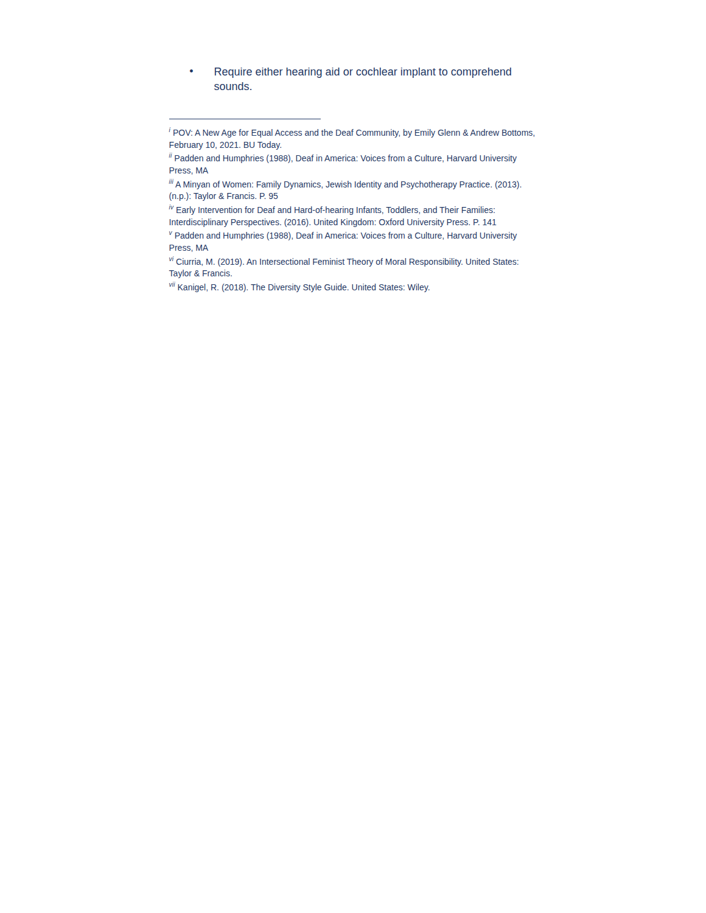Require either hearing aid or cochlear implant to comprehend sounds.
i POV: A New Age for Equal Access and the Deaf Community, by Emily Glenn & Andrew Bottoms, February 10, 2021. BU Today.
ii Padden and Humphries (1988), Deaf in America: Voices from a Culture, Harvard University Press, MA
iii A Minyan of Women: Family Dynamics, Jewish Identity and Psychotherapy Practice. (2013). (n.p.): Taylor & Francis. P. 95
iv Early Intervention for Deaf and Hard-of-hearing Infants, Toddlers, and Their Families: Interdisciplinary Perspectives. (2016). United Kingdom: Oxford University Press. P. 141
v Padden and Humphries (1988), Deaf in America: Voices from a Culture, Harvard University Press, MA
vi Ciurria, M. (2019). An Intersectional Feminist Theory of Moral Responsibility. United States: Taylor & Francis.
vii Kanigel, R. (2018). The Diversity Style Guide. United States: Wiley.